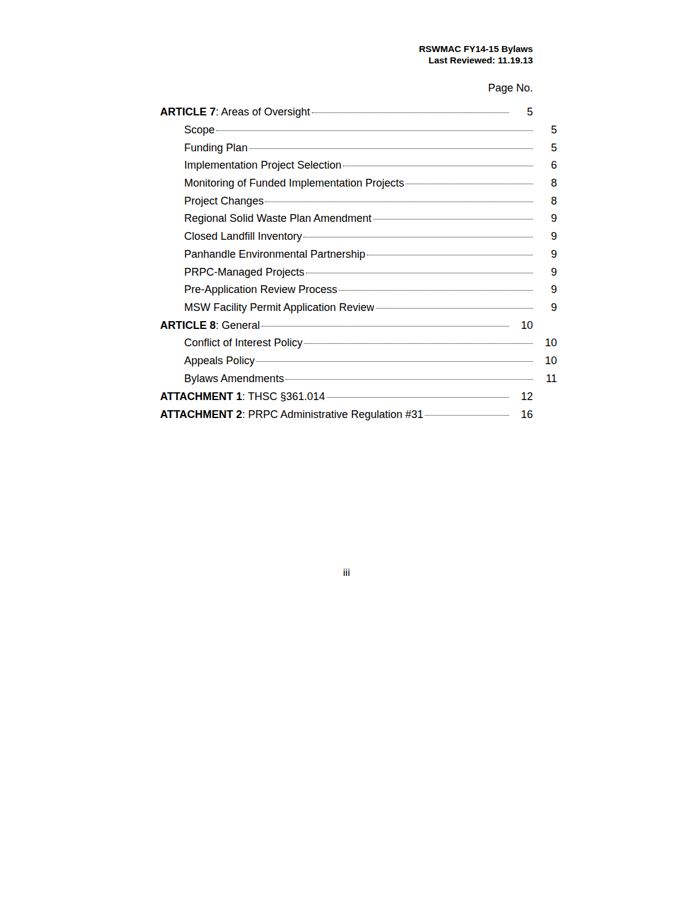RSWMAC FY14-15 Bylaws
Last Reviewed: 11.19.13
Page No.
ARTICLE 7: Areas of Oversight 5
Scope 5
Funding Plan 5
Implementation Project Selection 6
Monitoring of Funded Implementation Projects 8
Project Changes 8
Regional Solid Waste Plan Amendment 9
Closed Landfill Inventory 9
Panhandle Environmental Partnership 9
PRPC-Managed Projects 9
Pre-Application Review Process 9
MSW Facility Permit Application Review 9
ARTICLE 8: General 10
Conflict of Interest Policy 10
Appeals Policy 10
Bylaws Amendments 11
ATTACHMENT 1: THSC §361.014 12
ATTACHMENT 2: PRPC Administrative Regulation #31 16
iii